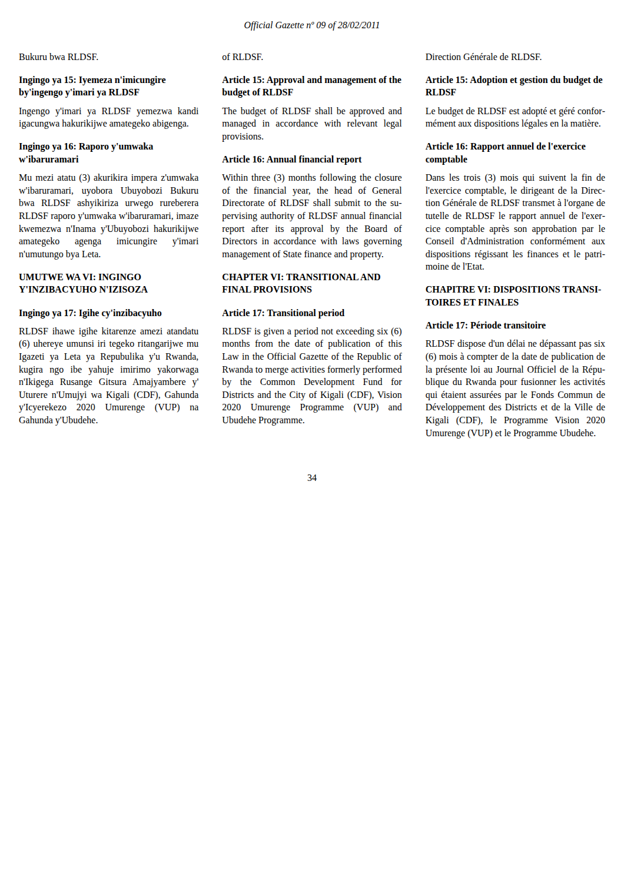Official Gazette nº 09 of 28/02/2011
Bukuru bwa RLDSF.
Ingingo ya 15: Iyemeza n'imicungire by'ingengo y'imari ya RLDSF
Ingengo y'imari ya RLDSF yemezwa kandi igacungwa hakurikijwe amategeko abigenga.
Ingingo ya 16: Raporo y'umwaka w'ibaruramari
Mu mezi atatu (3) akurikira impera z'umwaka w'ibaruramari, uyobora Ubuyobozi Bukuru bwa RLDSF ashyikiriza urwego rureberera RLDSF raporo y'umwaka w'ibaruramari, imaze kwemezwa n'Inama y'Ubuyobozi hakurikijwe amategeko agenga imicungire y'imari n'umutungo bya Leta.
UMUTWE WA VI: INGINGO Y'INZIBACYUHO N'IZISOZA
Ingingo ya 17: Igihe cy'inzibacyuho
RLDSF ihawe igihe kitarenze amezi atandatu (6) uhereye umunsi iri tegeko ritangarijwe mu Igazeti ya Leta ya Repubulika y'u Rwanda, kugira ngo ibe yahuje imirimo yakorwaga n'Ikigega Rusange Gitsura Amajyambere y' Uturere n'Umujyi wa Kigali (CDF), Gahunda y'Icyerekezo 2020 Umurenge (VUP) na Gahunda y'Ubudehe.
of RLDSF.
Article 15: Approval and management of the budget of RLDSF
The budget of RLDSF shall be approved and managed in accordance with relevant legal provisions.
Article 16: Annual financial report
Within three (3) months following the closure of the financial year, the head of General Directorate of RLDSF shall submit to the supervising authority of RLDSF annual financial report after its approval by the Board of Directors in accordance with laws governing management of State finance and property.
CHAPTER VI: TRANSITIONAL AND FINAL PROVISIONS
Article 17: Transitional period
RLDSF is given a period not exceeding six (6) months from the date of publication of this Law in the Official Gazette of the Republic of Rwanda to merge activities formerly performed by the Common Development Fund for Districts and the City of Kigali (CDF), Vision 2020 Umurenge Programme (VUP) and Ubudehe Programme.
Direction Générale de RLDSF.
Article 15: Adoption et gestion du budget de RLDSF
Le budget de RLDSF est adopté et géré conformément aux dispositions légales en la matière.
Article 16: Rapport annuel de l'exercice comptable
Dans les trois (3) mois qui suivent la fin de l'exercice comptable, le dirigeant de la Direction Générale de RLDSF transmet à l'organe de tutelle de RLDSF le rapport annuel de l'exercice comptable après son approbation par le Conseil d'Administration conformément aux dispositions régissant les finances et le patrimoine de l'Etat.
CHAPITRE VI: DISPOSITIONS TRANSITOIRES ET FINALES
Article 17: Période transitoire
RLDSF dispose d'un délai ne dépassant pas six (6) mois à compter de la date de publication de la présente loi au Journal Officiel de la République du Rwanda pour fusionner les activités qui étaient assurées par le Fonds Commun de Développement des Districts et de la Ville de Kigali (CDF), le Programme Vision 2020 Umurenge (VUP) et le Programme Ubudehe.
34